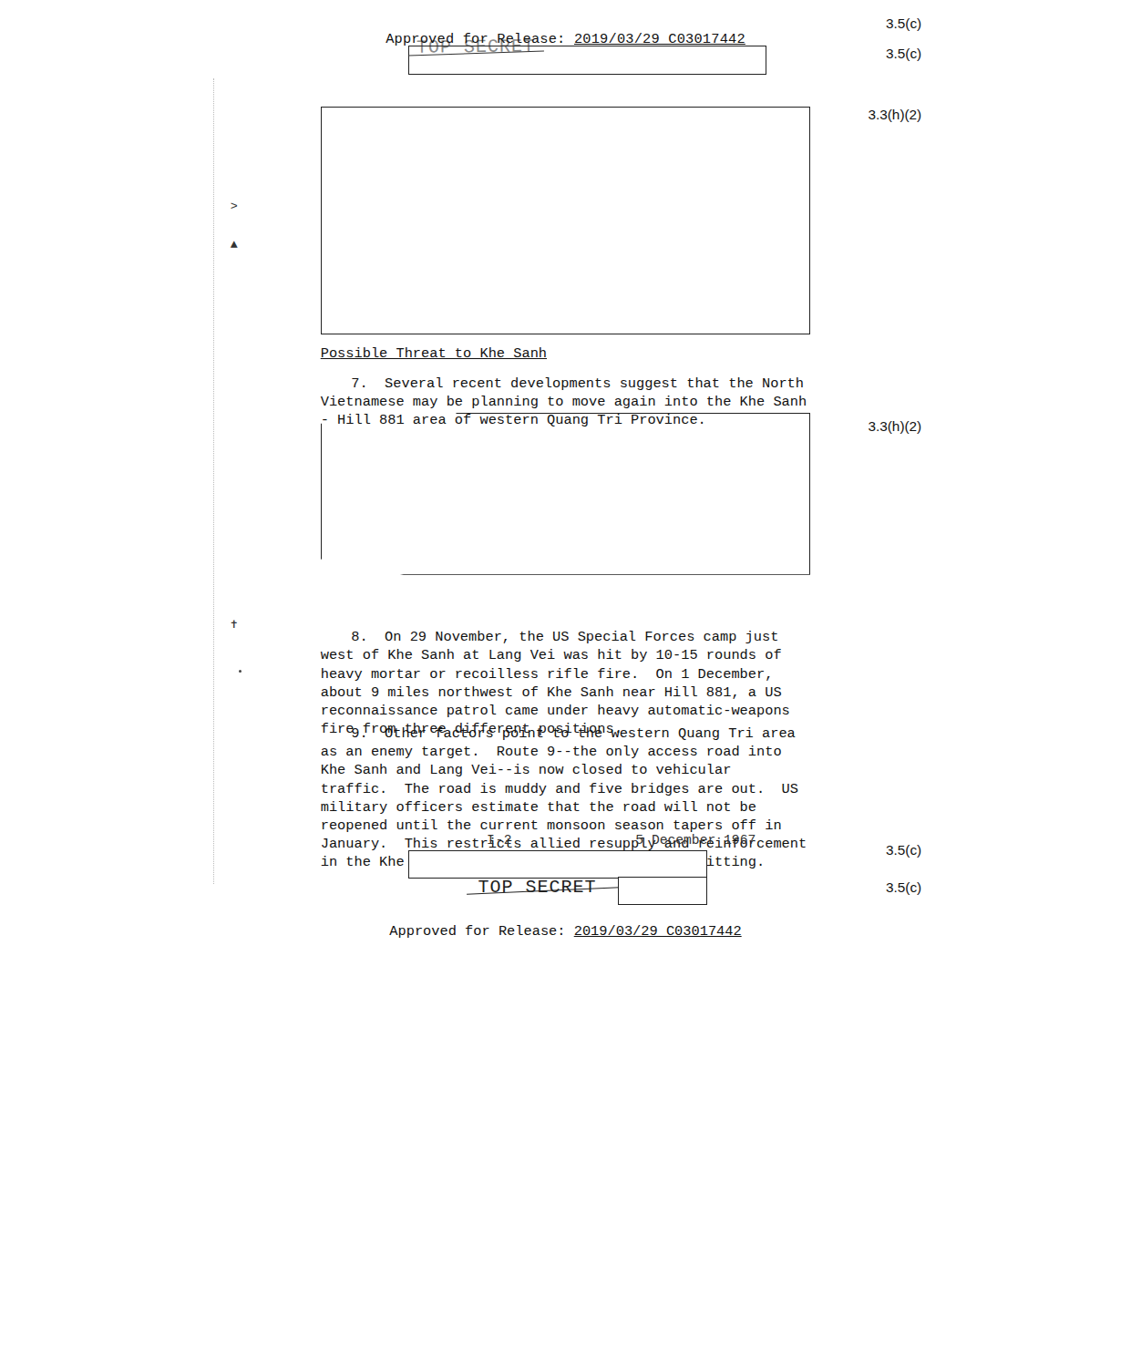Approved for Release: 2019/03/29 C03017442
TOP SECRET
3.5(c)
3.5(c)
3.3(h)(2)
3.3(h)(2)
3.5(c)
3.5(c)
>
▲
✝
Possible Threat to Khe Sanh
7. Several recent developments suggest that the North Vietnamese may be planning to move again into the Khe Sanh - Hill 881 area of western Quang Tri Province.
8. On 29 November, the US Special Forces camp just west of Khe Sanh at Lang Vei was hit by 10-15 rounds of heavy mortar or recoilless rifle fire. On 1 December, about 9 miles northwest of Khe Sanh near Hill 881, a US reconnaissance patrol came under heavy automatic-weapons fire from three different positions.
9. Other factors point to the western Quang Tri area as an enemy target. Route 9--the only access road into Khe Sanh and Lang Vei--is now closed to vehicular traffic. The road is muddy and five bridges are out. US military officers estimate that the road will not be reopened until the current monsoon season tapers off in January. This restricts allied resupply and reinforcement in the Khe Sanh area to airlifts, weather permitting.
I-2
5 December 1967
TOP SECRET
Approved for Release: 2019/03/29 C03017442